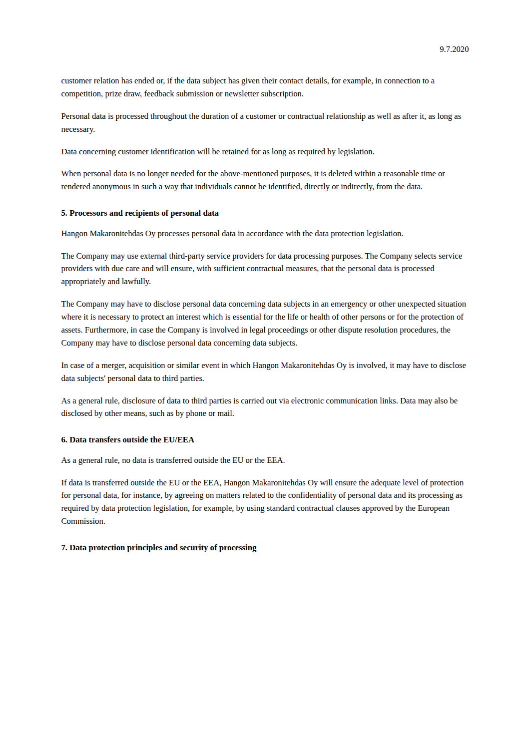9.7.2020
customer relation has ended or, if the data subject has given their contact details, for example, in connection to a competition, prize draw, feedback submission or newsletter subscription.
Personal data is processed throughout the duration of a customer or contractual relationship as well as after it, as long as necessary.
Data concerning customer identification will be retained for as long as required by legislation.
When personal data is no longer needed for the above-mentioned purposes, it is deleted within a reasonable time or rendered anonymous in such a way that individuals cannot be identified, directly or indirectly, from the data.
5. Processors and recipients of personal data
Hangon Makaronitehdas Oy processes personal data in accordance with the data protection legislation.
The Company may use external third-party service providers for data processing purposes. The Company selects service providers with due care and will ensure, with sufficient contractual measures, that the personal data is processed appropriately and lawfully.
The Company may have to disclose personal data concerning data subjects in an emergency or other unexpected situation where it is necessary to protect an interest which is essential for the life or health of other persons or for the protection of assets. Furthermore, in case the Company is involved in legal proceedings or other dispute resolution procedures, the Company may have to disclose personal data concerning data subjects.
In case of a merger, acquisition or similar event in which Hangon Makaronitehdas Oy is involved, it may have to disclose data subjects' personal data to third parties.
As a general rule, disclosure of data to third parties is carried out via electronic communication links. Data may also be disclosed by other means, such as by phone or mail.
6. Data transfers outside the EU/EEA
As a general rule, no data is transferred outside the EU or the EEA.
If data is transferred outside the EU or the EEA, Hangon Makaronitehdas Oy will ensure the adequate level of protection for personal data, for instance, by agreeing on matters related to the confidentiality of personal data and its processing as required by data protection legislation, for example, by using standard contractual clauses approved by the European Commission.
7. Data protection principles and security of processing